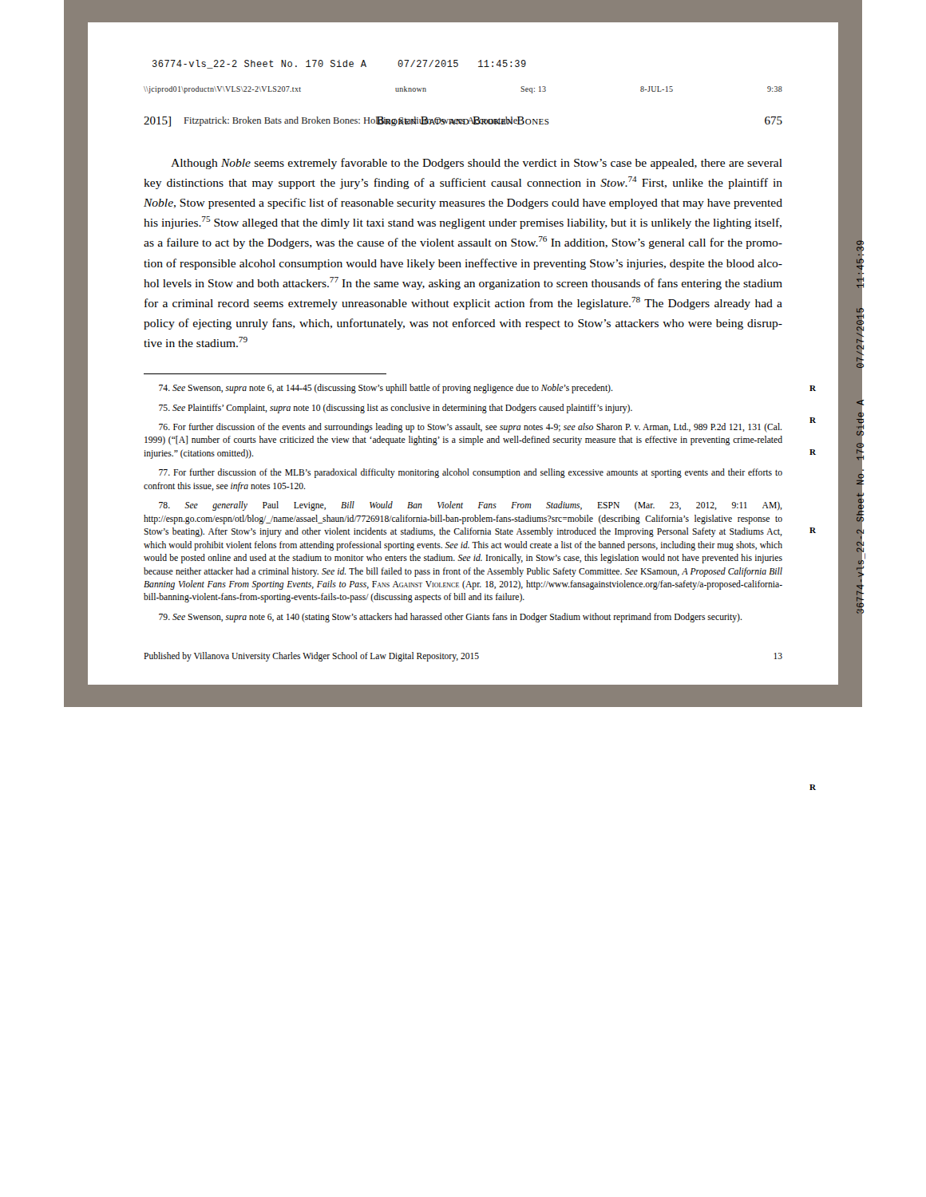36774-vls_22-2 Sheet No. 170 Side A 07/27/2015 11:45:39
\\jciprod01\productn\V\VLS\22-2\VLS207.txt unknown Seq: 13 8-JUL-15 9:38
2015] Broken Bats and Broken Bones Fitzpatrick: Broken Bats and Broken Bones: Holding Stadium Owners Accountable 675
Although Noble seems extremely favorable to the Dodgers should the verdict in Stow’s case be appealed, there are several key distinctions that may support the jury’s finding of a sufficient causal connection in Stow.74 First, unlike the plaintiff in Noble, Stow presented a specific list of reasonable security measures the Dodgers could have employed that may have prevented his injuries.75 Stow alleged that the dimly lit taxi stand was negligent under premises liability, but it is unlikely the lighting itself, as a failure to act by the Dodgers, was the cause of the violent assault on Stow.76 In addition, Stow’s general call for the promotion of responsible alcohol consumption would have likely been ineffective in preventing Stow’s injuries, despite the blood alcohol levels in Stow and both attackers.77 In the same way, asking an organization to screen thousands of fans entering the stadium for a criminal record seems extremely unreasonable without explicit action from the legislature.78 The Dodgers already had a policy of ejecting unruly fans, which, unfortunately, was not enforced with respect to Stow’s attackers who were being disruptive in the stadium.79
74. See Swenson, supra note 6, at 144-45 (discussing Stow’s uphill battle of proving negligence due to Noble’s precedent).R
75. See Plaintiffs’ Complaint, supra note 10 (discussing list as conclusive in determining that Dodgers caused plaintiff’s injury).R
76. For further discussion of the events and surroundings leading up to Stow’s assault, see supra notes 4-9; see also Sharon P. v. Arman, Ltd., 989 P.2d 121, 131 (Cal. 1999) (“[A] number of courts have criticized the view that ‘adequate lighting’ is a simple and well-defined security measure that is effective in preventing crime-related injuries.” (citations omitted)).R
77. For further discussion of the MLB’s paradoxical difficulty monitoring alcohol consumption and selling excessive amounts at sporting events and their efforts to confront this issue, see infra notes 105-120.R
78. See generally Paul Levigne, Bill Would Ban Violent Fans From Stadiums, ESPN (Mar. 23, 2012, 9:11 AM), http://espn.go.com/espn/otl/blog/_/name/assael_shaun/id/7726918/california-bill-ban-problem-fans-stadiums?src=mobile (describing California’s legislative response to Stow’s beating). After Stow’s injury and other violent incidents at stadiums, the California State Assembly introduced the Improving Personal Safety at Stadiums Act, which would prohibit violent felons from attending professional sporting events. See id. This act would create a list of the banned persons, including their mug shots, which would be posted online and used at the stadium to monitor who enters the stadium. See id. Ironically, in Stow’s case, this legislation would not have prevented his injuries because neither attacker had a criminal history. See id. The bill failed to pass in front of the Assembly Public Safety Committee. See KSamoun, A Proposed California Bill Banning Violent Fans From Sporting Events, Fails to Pass, Fans Against Violence (Apr. 18, 2012), http://www.fansagainstviolence.org/fan-safety/a-proposed-california-bill-banning-violent-fans-from-sporting-events-fails-to-pass/ (discussing aspects of bill and its failure).
79. See Swenson, supra note 6, at 140 (stating Stow’s attackers had harassed other Giants fans in Dodger Stadium without reprimand from Dodgers security).R
Published by Villanova University Charles Widger School of Law Digital Repository, 2015 13
36774-vls_22-2 Sheet No. 170 Side A 07/27/2015 11:45:39